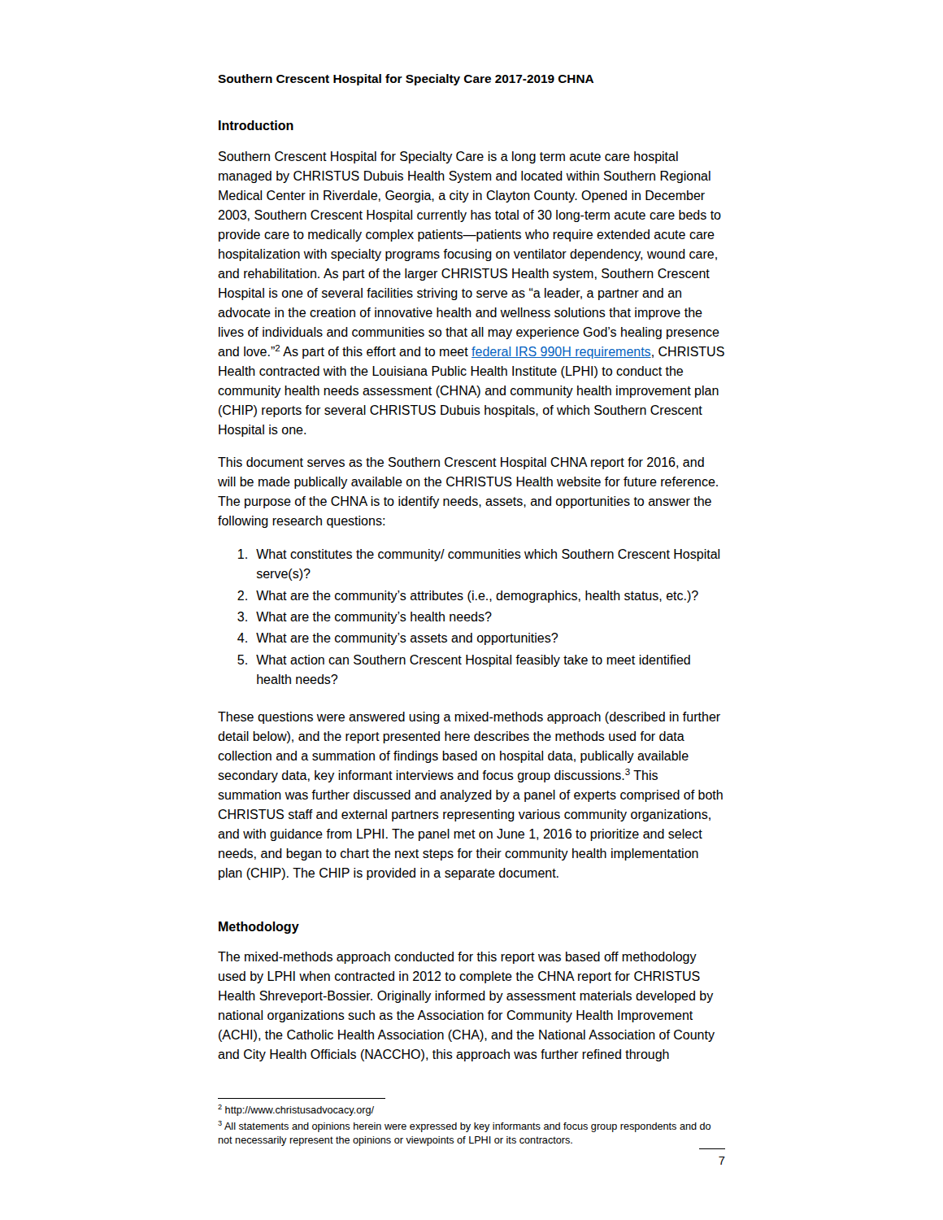Southern Crescent Hospital for Specialty Care 2017-2019 CHNA
Introduction
Southern Crescent Hospital for Specialty Care is a long term acute care hospital managed by CHRISTUS Dubuis Health System and located within Southern Regional Medical Center in Riverdale, Georgia, a city in Clayton County. Opened in December 2003, Southern Crescent Hospital currently has total of 30 long-term acute care beds to provide care to medically complex patients—patients who require extended acute care hospitalization with specialty programs focusing on ventilator dependency, wound care, and rehabilitation. As part of the larger CHRISTUS Health system, Southern Crescent Hospital is one of several facilities striving to serve as “a leader, a partner and an advocate in the creation of innovative health and wellness solutions that improve the lives of individuals and communities so that all may experience God’s healing presence and love.”2 As part of this effort and to meet federal IRS 990H requirements, CHRISTUS Health contracted with the Louisiana Public Health Institute (LPHI) to conduct the community health needs assessment (CHNA) and community health improvement plan (CHIP) reports for several CHRISTUS Dubuis hospitals, of which Southern Crescent Hospital is one.
This document serves as the Southern Crescent Hospital CHNA report for 2016, and will be made publically available on the CHRISTUS Health website for future reference. The purpose of the CHNA is to identify needs, assets, and opportunities to answer the following research questions:
What constitutes the community/ communities which Southern Crescent Hospital serve(s)?
What are the community’s attributes (i.e., demographics, health status, etc.)?
What are the community’s health needs?
What are the community’s assets and opportunities?
What action can Southern Crescent Hospital feasibly take to meet identified health needs?
These questions were answered using a mixed-methods approach (described in further detail below), and the report presented here describes the methods used for data collection and a summation of findings based on hospital data, publically available secondary data, key informant interviews and focus group discussions.3 This summation was further discussed and analyzed by a panel of experts comprised of both CHRISTUS staff and external partners representing various community organizations, and with guidance from LPHI. The panel met on June 1, 2016 to prioritize and select needs, and began to chart the next steps for their community health implementation plan (CHIP). The CHIP is provided in a separate document.
Methodology
The mixed-methods approach conducted for this report was based off methodology used by LPHI when contracted in 2012 to complete the CHNA report for CHRISTUS Health Shreveport-Bossier. Originally informed by assessment materials developed by national organizations such as the Association for Community Health Improvement (ACHI), the Catholic Health Association (CHA), and the National Association of County and City Health Officials (NACCHO), this approach was further refined through
2 http://www.christusadvocacy.org/
3 All statements and opinions herein were expressed by key informants and focus group respondents and do not necessarily represent the opinions or viewpoints of LPHI or its contractors.
7